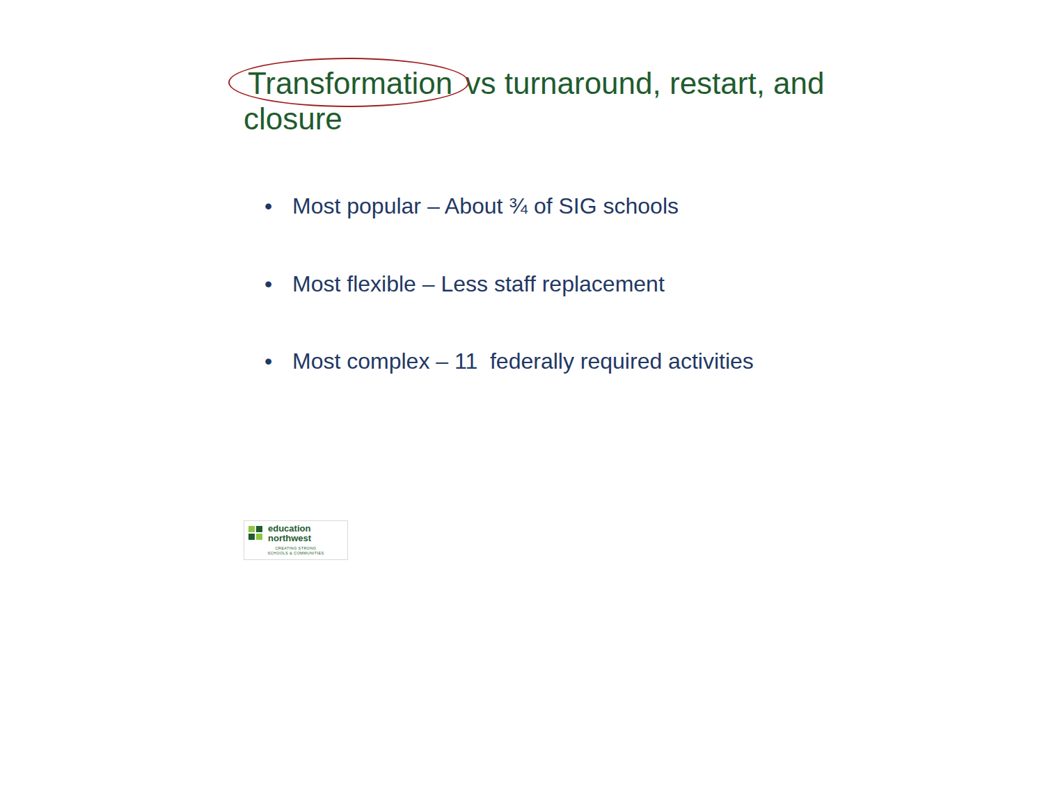Transformation vs turnaround, restart, and closure
Most popular – About ¾ of SIG schools
Most flexible – Less staff replacement
Most complex – 11 federally required activities
education
northwest
CREATING STRONG
SCHOOLS & COMMUNITIES